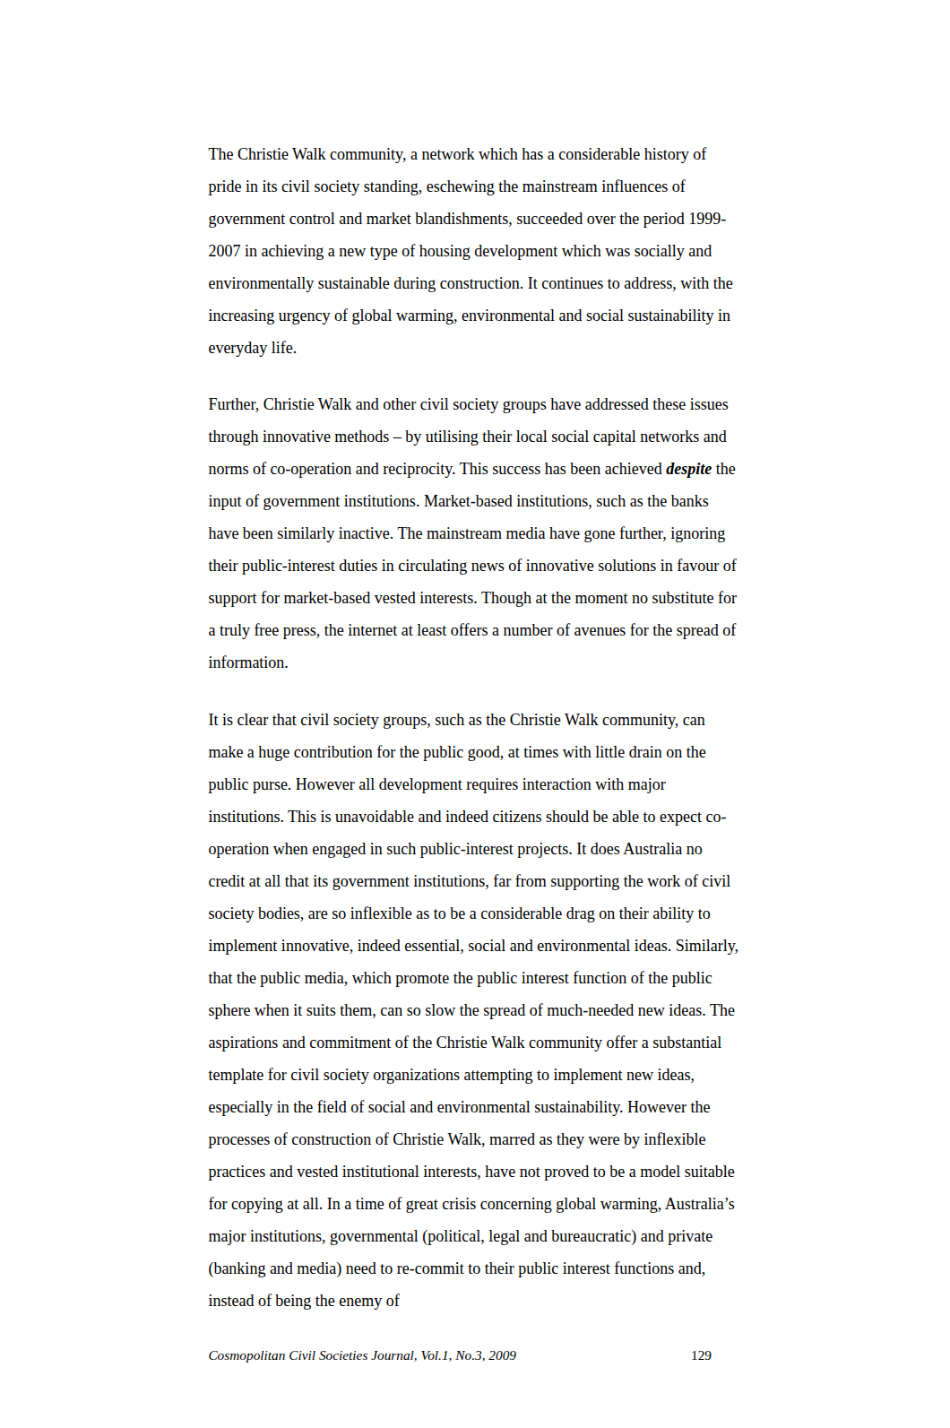The Christie Walk community, a network which has a considerable history of pride in its civil society standing, eschewing the mainstream influences of government control and market blandishments, succeeded over the period 1999-2007 in achieving a new type of housing development which was socially and environmentally sustainable during construction. It continues to address, with the increasing urgency of global warming, environmental and social sustainability in everyday life.
Further, Christie Walk and other civil society groups have addressed these issues through innovative methods – by utilising their local social capital networks and norms of co-operation and reciprocity. This success has been achieved despite the input of government institutions. Market-based institutions, such as the banks have been similarly inactive. The mainstream media have gone further, ignoring their public-interest duties in circulating news of innovative solutions in favour of support for market-based vested interests. Though at the moment no substitute for a truly free press, the internet at least offers a number of avenues for the spread of information.
It is clear that civil society groups, such as the Christie Walk community, can make a huge contribution for the public good, at times with little drain on the public purse. However all development requires interaction with major institutions. This is unavoidable and indeed citizens should be able to expect co-operation when engaged in such public-interest projects. It does Australia no credit at all that its government institutions, far from supporting the work of civil society bodies, are so inflexible as to be a considerable drag on their ability to implement innovative, indeed essential, social and environmental ideas. Similarly, that the public media, which promote the public interest function of the public sphere when it suits them, can so slow the spread of much-needed new ideas. The aspirations and commitment of the Christie Walk community offer a substantial template for civil society organizations attempting to implement new ideas, especially in the field of social and environmental sustainability. However the processes of construction of Christie Walk, marred as they were by inflexible practices and vested institutional interests, have not proved to be a model suitable for copying at all. In a time of great crisis concerning global warming, Australia’s major institutions, governmental (political, legal and bureaucratic) and private (banking and media) need to re-commit to their public interest functions and, instead of being the enemy of
Cosmopolitan Civil Societies Journal, Vol.1, No.3, 2009 129